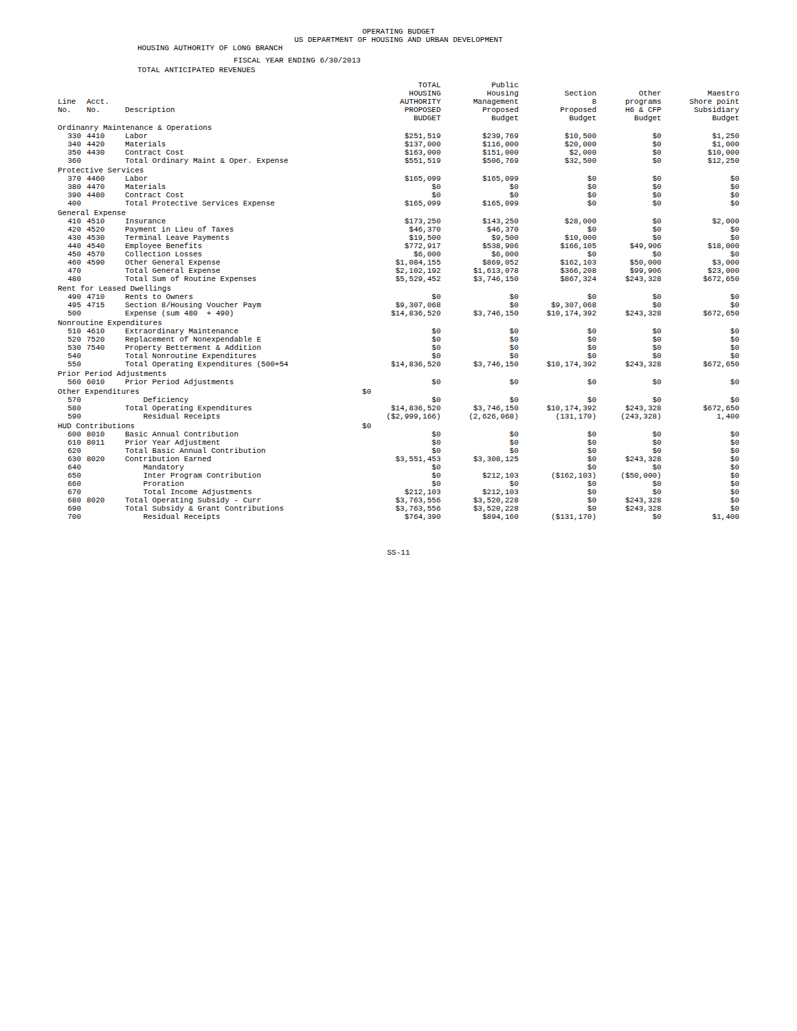OPERATING BUDGET
US DEPARTMENT OF HOUSING AND URBAN DEVELOPMENT
HOUSING AUTHORITY OF LONG BRANCH
FISCAL YEAR ENDING 6/30/2013
TOTAL ANTICIPATED REVENUES
| | | | TOTAL | Public | | | |
| --- | --- | --- | --- | --- | --- | --- | --- |
| | | | HOUSING | Housing | Section | Other | Maestro |
| Line | Acct. | | AUTHORITY | Management | 8 | programs | Shore point |
| No. | No. | Description | PROPOSED | Proposed | Proposed | H6 & CFP | Subsidiary |
| | | | BUDGET | Budget | Budget | Budget | Budget |
| Ordinanry Maintenance & Operations |
| 330 | 4410 | Labor | $251,519 | $239,769 | $10,500 | $0 | $1,250 |
| 340 | 4420 | Materials | $137,000 | $116,000 | $20,000 | $0 | $1,000 |
| 350 | 4430 | Contract Cost | $163,000 | $151,000 | $2,000 | $0 | $10,000 |
| 360 | | Total Ordinary Maint & Oper. Expense | $551,519 | $506,769 | $32,500 | $0 | $12,250 |
| Protective Services |
| 370 | 4460 | Labor | $165,099 | $165,099 | $0 | $0 | $0 |
| 380 | 4470 | Materials | $0 | $0 | $0 | $0 | $0 |
| 390 | 4480 | Contract Cost | $0 | $0 | $0 | $0 | $0 |
| 400 | | Total Protective Services Expense | $165,099 | $165,099 | $0 | $0 | $0 |
| General Expense |
| 410 | 4510 | Insurance | $173,250 | $143,250 | $28,000 | $0 | $2,000 |
| 420 | 4520 | Payment in Lieu of Taxes | $46,370 | $46,370 | $0 | $0 | $0 |
| 430 | 4530 | Terminal Leave Payments | $19,500 | $9,500 | $10,000 | $0 | $0 |
| 440 | 4540 | Employee Benefits | $772,917 | $538,906 | $166,105 | $49,906 | $18,000 |
| 450 | 4570 | Collection Losses | $6,000 | $6,000 | $0 | $0 | $0 |
| 460 | 4590 | Other General Expense | $1,084,155 | $869,052 | $162,103 | $50,000 | $3,000 |
| 470 | | Total General Expense | $2,102,192 | $1,613,078 | $366,208 | $99,906 | $23,000 |
| 480 | | Total Sum of Routine Expenses | $5,529,452 | $3,746,150 | $867,324 | $243,328 | $672,650 |
| Rent for Leased Dwellings |
| 490 | 4710 | Rents to Owners | $0 | $0 | $0 | $0 | $0 |
| 495 | 4715 | Section 8/Housing Voucher Paym | $9,307,068 | $0 | $9,307,068 | $0 | $0 |
| 500 | | Expense (sum 480 + 490) | $14,836,520 | $3,746,150 | $10,174,392 | $243,328 | $672,650 |
| Nonroutine Expenditures |
| 510 | 4610 | Extraordinary Maintenance | $0 | $0 | $0 | $0 | $0 |
| 520 | 7520 | Replacement of Nonexpendable E | $0 | $0 | $0 | $0 | $0 |
| 530 | 7540 | Property Betterment & Addition | $0 | $0 | $0 | $0 | $0 |
| 540 | | Total Nonroutine Expenditures | $0 | $0 | $0 | $0 | $0 |
| 550 | | Total Operating Expenditures (500+54 | $14,836,520 | $3,746,150 | $10,174,392 | $243,328 | $672,650 |
| Prior Period Adjustments |
| 560 | 6010 | Prior Period Adjustments | $0 | $0 | $0 | $0 | $0 |
| Other Expenditures | $0 | | | | |
| 570 | | Deficiency | $0 | $0 | $0 | $0 | $0 |
| 580 | | Total Operating Expenditures | $14,836,520 | $3,746,150 | $10,174,392 | $243,328 | $672,650 |
| 590 | | Residual Receipts | ($2,999,166) | (2,626,068) | (131,170) | (243,328) | 1,400 |
| HUD Contributions | $0 | | | | |
| 600 | 8010 | Basic Annual Contribution | $0 | $0 | $0 | $0 | $0 |
| 610 | 8011 | Prior Year Adjustment | $0 | $0 | $0 | $0 | $0 |
| 620 | | Total Basic Annual Contribution | $0 | $0 | $0 | $0 | $0 |
| 630 | 8020 | Contribution Earned | $3,551,453 | $3,308,125 | $0 | $243,328 | $0 |
| 640 | | Mandatory | $0 | | $0 | $0 | $0 |
| 650 | | Inter Program Contribution | $0 | $212,103 | ($162,103) | ($50,000) | $0 |
| 660 | | Proration | $0 | $0 | $0 | $0 | $0 |
| 670 | | Total Income Adjustments | $212,103 | $212,103 | $0 | $0 | $0 |
| 680 | 8020 | Total Operating Subsidy - Curr | $3,763,556 | $3,520,228 | $0 | $243,328 | $0 |
| 690 | | Total Subsidy & Grant Contributions | $3,763,556 | $3,520,228 | $0 | $243,328 | $0 |
| 700 | | Residual Receipts | $764,390 | $894,160 | ($131,170) | $0 | $1,400 |
SS-11